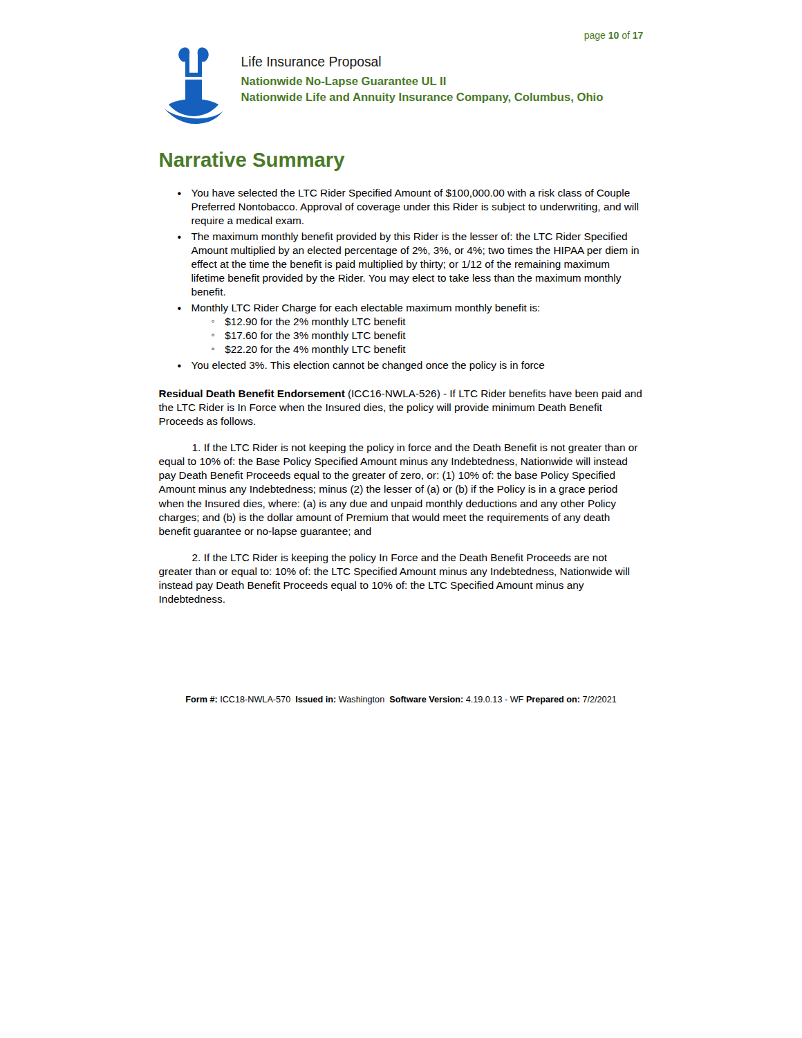page 10 of 17
Life Insurance Proposal
Nationwide No-Lapse Guarantee UL II
Nationwide Life and Annuity Insurance Company, Columbus, Ohio
Narrative Summary
You have selected the LTC Rider Specified Amount of $100,000.00 with a risk class of Couple Preferred Nontobacco. Approval of coverage under this Rider is subject to underwriting, and will require a medical exam.
The maximum monthly benefit provided by this Rider is the lesser of: the LTC Rider Specified Amount multiplied by an elected percentage of 2%, 3%, or 4%; two times the HIPAA per diem in effect at the time the benefit is paid multiplied by thirty; or 1/12 of the remaining maximum lifetime benefit provided by the Rider. You may elect to take less than the maximum monthly benefit.
Monthly LTC Rider Charge for each electable maximum monthly benefit is:
$12.90 for the 2% monthly LTC benefit
$17.60 for the 3% monthly LTC benefit
$22.20 for the 4% monthly LTC benefit
You elected 3%. This election cannot be changed once the policy is in force
Residual Death Benefit Endorsement (ICC16-NWLA-526) - If LTC Rider benefits have been paid and the LTC Rider is In Force when the Insured dies, the policy will provide minimum Death Benefit Proceeds as follows.
1. If the LTC Rider is not keeping the policy in force and the Death Benefit is not greater than or equal to 10% of: the Base Policy Specified Amount minus any Indebtedness, Nationwide will instead pay Death Benefit Proceeds equal to the greater of zero, or: (1) 10% of: the base Policy Specified Amount minus any Indebtedness; minus (2) the lesser of (a) or (b) if the Policy is in a grace period when the Insured dies, where: (a) is any due and unpaid monthly deductions and any other Policy charges; and (b) is the dollar amount of Premium that would meet the requirements of any death benefit guarantee or no-lapse guarantee; and
2. If the LTC Rider is keeping the policy In Force and the Death Benefit Proceeds are not greater than or equal to: 10% of: the LTC Specified Amount minus any Indebtedness, Nationwide will instead pay Death Benefit Proceeds equal to 10% of: the LTC Specified Amount minus any Indebtedness.
Form #: ICC18-NWLA-570 Issued in: Washington Software Version: 4.19.0.13 - WF Prepared on: 7/2/2021